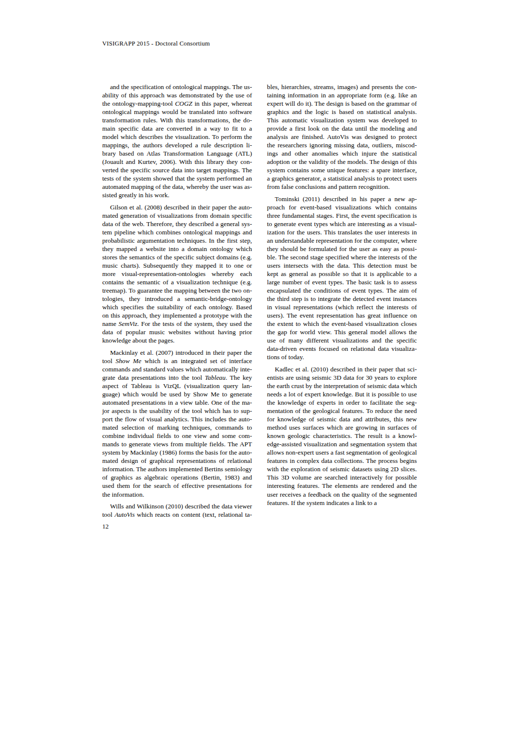VISIGRAPP 2015 - Doctoral Consortium
and the specification of ontological mappings. The usability of this approach was demonstrated by the use of the ontology-mapping-tool COGZ in this paper, whereat ontological mappings would be translated into software transformation rules. With this transformations, the domain specific data are converted in a way to fit to a model which describes the visualization. To perform the mappings, the authors developed a rule description library based on Atlas Transformation Language (ATL) (Jouault and Kurtev, 2006). With this library they converted the specific source data into target mappings. The tests of the system showed that the system performed an automated mapping of the data, whereby the user was assisted greatly in his work.
Gilson et al. (2008) described in their paper the automated generation of visualizations from domain specific data of the web. Therefore, they described a general system pipeline which combines ontological mappings and probabilistic argumentation techniques. In the first step, they mapped a website into a domain ontology which stores the semantics of the specific subject domains (e.g. music charts). Subsequently they mapped it to one or more visual-representation-ontologies whereby each contains the semantic of a visualization technique (e.g. treemap). To guarantee the mapping between the two ontologies, they introduced a semantic-bridge-ontology which specifies the suitability of each ontology. Based on this approach, they implemented a prototype with the name SemViz. For the tests of the system, they used the data of popular music websites without having prior knowledge about the pages.
Mackinlay et al. (2007) introduced in their paper the tool Show Me which is an integrated set of interface commands and standard values which automatically integrate data presentations into the tool Tableau. The key aspect of Tableau is VizQL (visualization query language) which would be used by Show Me to generate automated presentations in a view table. One of the major aspects is the usability of the tool which has to support the flow of visual analytics. This includes the automated selection of marking techniques, commands to combine individual fields to one view and some commands to generate views from multiple fields. The APT system by Mackinlay (1986) forms the basis for the automated design of graphical representations of relational information. The authors implemented Bertins semiology of graphics as algebraic operations (Bertin, 1983) and used them for the search of effective presentations for the information.
Wills and Wilkinson (2010) described the data viewer tool AutoVis which reacts on content (text, relational tables, hierarchies, streams, images) and presents the containing information in an appropriate form (e.g. like an expert will do it). The design is based on the grammar of graphics and the logic is based on statistical analysis. This automatic visualization system was developed to provide a first look on the data until the modeling and analysis are finished. AutoVis was designed to protect the researchers ignoring missing data, outliers, miscodings and other anomalies which injure the statistical adoption or the validity of the models. The design of this system contains some unique features: a spare interface, a graphics generator, a statistical analysis to protect users from false conclusions and pattern recognition.
Tominski (2011) described in his paper a new approach for event-based visualizations which contains three fundamental stages. First, the event specification is to generate event types which are interesting as a visualization for the users. This translates the user interests in an understandable representation for the computer, where they should be formulated for the user as easy as possible. The second stage specified where the interests of the users intersects with the data. This detection must be kept as general as possible so that it is applicable to a large number of event types. The basic task is to assess encapsulated the conditions of event types. The aim of the third step is to integrate the detected event instances in visual representations (which reflect the interests of users). The event representation has great influence on the extent to which the event-based visualization closes the gap for world view. This general model allows the use of many different visualizations and the specific data-driven events focused on relational data visualizations of today.
Kadlec et al. (2010) described in their paper that scientists are using seismic 3D data for 30 years to explore the earth crust by the interpretation of seismic data which needs a lot of expert knowledge. But it is possible to use the knowledge of experts in order to facilitate the segmentation of the geological features. To reduce the need for knowledge of seismic data and attributes, this new method uses surfaces which are growing in surfaces of known geologic characteristics. The result is a knowledge-assisted visualization and segmentation system that allows non-expert users a fast segmentation of geological features in complex data collections. The process begins with the exploration of seismic datasets using 2D slices. This 3D volume are searched interactively for possible interesting features. The elements are rendered and the user receives a feedback on the quality of the segmented features. If the system indicates a link to a
12